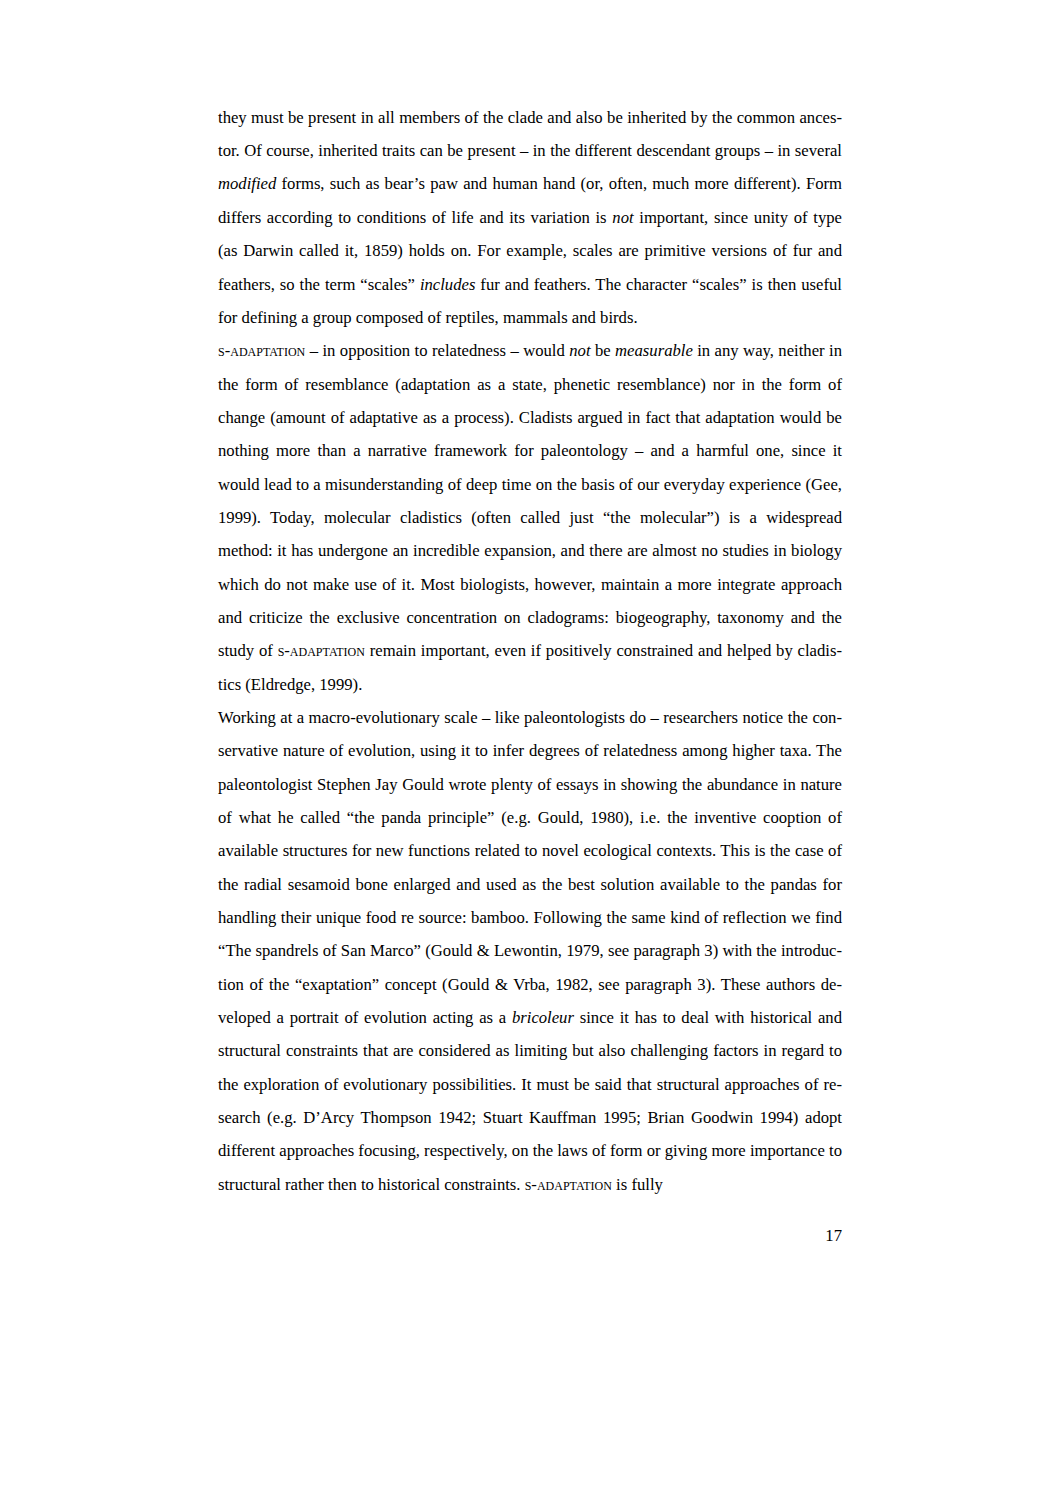they must be present in all members of the clade and also be inherited by the common ancestor. Of course, inherited traits can be present – in the different descendant groups – in several modified forms, such as bear’s paw and human hand (or, often, much more different). Form differs according to conditions of life and its variation is not important, since unity of type (as Darwin called it, 1859) holds on. For example, scales are primitive versions of fur and feathers, so the term “scales” includes fur and feathers. The character “scales” is then useful for defining a group composed of reptiles, mammals and birds.
s-adaptation – in opposition to relatedness – would not be measurable in any way, neither in the form of resemblance (adaptation as a state, phenetic resemblance) nor in the form of change (amount of adaptative as a process). Cladists argued in fact that adaptation would be nothing more than a narrative framework for paleontology – and a harmful one, since it would lead to a misunderstanding of deep time on the basis of our everyday experience (Gee, 1999). Today, molecular cladistics (often called just “the molecular”) is a widespread method: it has undergone an incredible expansion, and there are almost no studies in biology which do not make use of it. Most biologists, however, maintain a more integrate approach and criticize the exclusive concentration on cladograms: biogeography, taxonomy and the study of s-adaptation remain important, even if positively constrained and helped by cladistics (Eldredge, 1999).
Working at a macro-evolutionary scale – like paleontologists do – researchers notice the conservative nature of evolution, using it to infer degrees of relatedness among higher taxa. The paleontologist Stephen Jay Gould wrote plenty of essays in showing the abundance in nature of what he called “the panda principle” (e.g. Gould, 1980), i.e. the inventive cooption of available structures for new functions related to novel ecological contexts. This is the case of the radial sesamoid bone enlarged and used as the best solution available to the pandas for handling their unique food re source: bamboo. Following the same kind of reflection we find “The spandrels of San Marco” (Gould & Lewontin, 1979, see paragraph 3) with the introduction of the “exaptation” concept (Gould & Vrba, 1982, see paragraph 3). These authors developed a portrait of evolution acting as a bricoleur since it has to deal with historical and structural constraints that are considered as limiting but also challenging factors in regard to the exploration of evolutionary possibilities. It must be said that structural approaches of research (e.g. D’Arcy Thompson 1942; Stuart Kauffman 1995; Brian Goodwin 1994) adopt different approaches focusing, respectively, on the laws of form or giving more importance to structural rather then to historical constraints. s-adaptation is fully
17